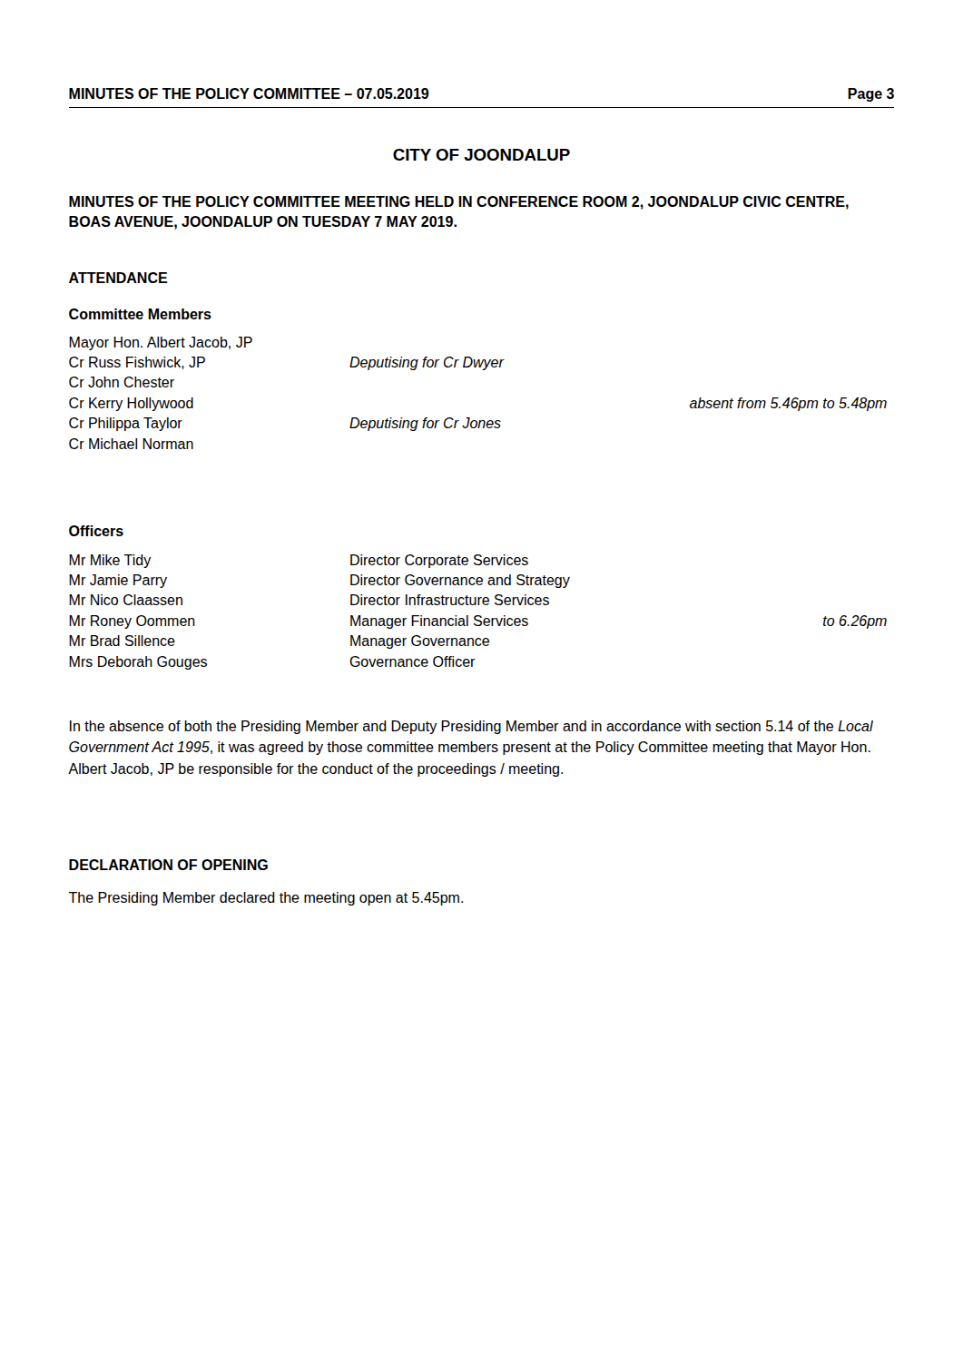MINUTES OF THE POLICY COMMITTEE – 07.05.2019 Page 3
CITY OF JOONDALUP
MINUTES OF THE POLICY COMMITTEE MEETING HELD IN CONFERENCE ROOM 2, JOONDALUP CIVIC CENTRE, BOAS AVENUE, JOONDALUP ON TUESDAY 7 MAY 2019.
ATTENDANCE
Committee Members
| Mayor Hon. Albert Jacob, JP | | |
| Cr Russ Fishwick, JP | Deputising for Cr Dwyer | |
| Cr John Chester | | |
| Cr Kerry Hollywood | | absent from 5.46pm to 5.48pm |
| Cr Philippa Taylor | Deputising for Cr Jones | |
| Cr Michael Norman | | |
Officers
| Mr Mike Tidy | Director Corporate Services | |
| Mr Jamie Parry | Director Governance and Strategy | |
| Mr Nico Claassen | Director Infrastructure Services | |
| Mr Roney Oommen | Manager Financial Services | to 6.26pm |
| Mr Brad Sillence | Manager Governance | |
| Mrs Deborah Gouges | Governance Officer | |
In the absence of both the Presiding Member and Deputy Presiding Member and in accordance with section 5.14 of the Local Government Act 1995, it was agreed by those committee members present at the Policy Committee meeting that Mayor Hon. Albert Jacob, JP be responsible for the conduct of the proceedings / meeting.
DECLARATION OF OPENING
The Presiding Member declared the meeting open at 5.45pm.